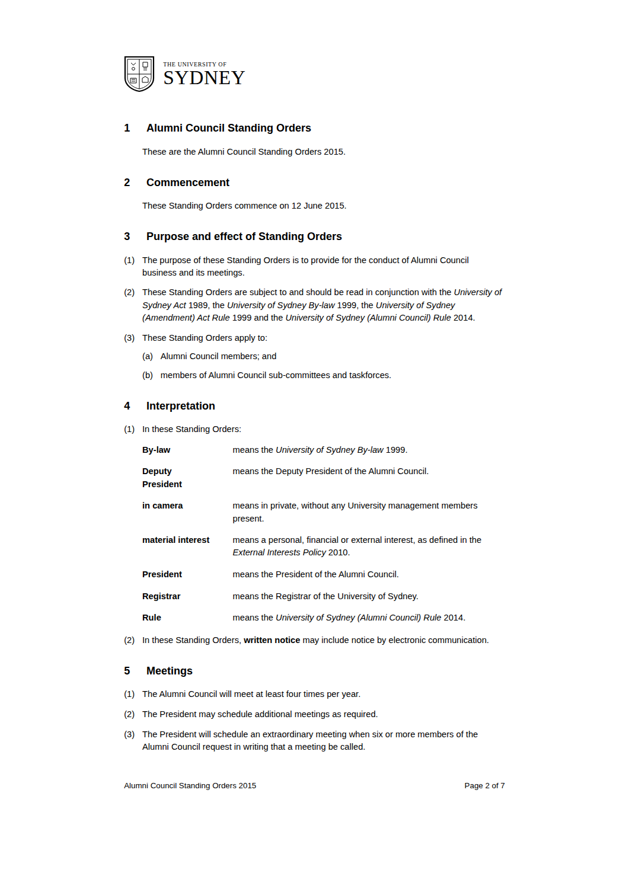THE UNIVERSITY OF SYDNEY
1 Alumni Council Standing Orders
These are the Alumni Council Standing Orders 2015.
2 Commencement
These Standing Orders commence on 12 June 2015.
3 Purpose and effect of Standing Orders
(1) The purpose of these Standing Orders is to provide for the conduct of Alumni Council business and its meetings.
(2) These Standing Orders are subject to and should be read in conjunction with the University of Sydney Act 1989, the University of Sydney By-law 1999, the University of Sydney (Amendment) Act Rule 1999 and the University of Sydney (Alumni Council) Rule 2014.
(3) These Standing Orders apply to:
(a) Alumni Council members; and
(b) members of Alumni Council sub-committees and taskforces.
4 Interpretation
(1) In these Standing Orders:
| By-law | means the University of Sydney By-law 1999. |
| Deputy President | means the Deputy President of the Alumni Council. |
| in camera | means in private, without any University management members present. |
| material interest | means a personal, financial or external interest, as defined in the External Interests Policy 2010. |
| President | means the President of the Alumni Council. |
| Registrar | means the Registrar of the University of Sydney. |
| Rule | means the University of Sydney (Alumni Council) Rule 2014. |
(2) In these Standing Orders, written notice may include notice by electronic communication.
5 Meetings
(1) The Alumni Council will meet at least four times per year.
(2) The President may schedule additional meetings as required.
(3) The President will schedule an extraordinary meeting when six or more members of the Alumni Council request in writing that a meeting be called.
Alumni Council Standing Orders 2015 Page 2 of 7